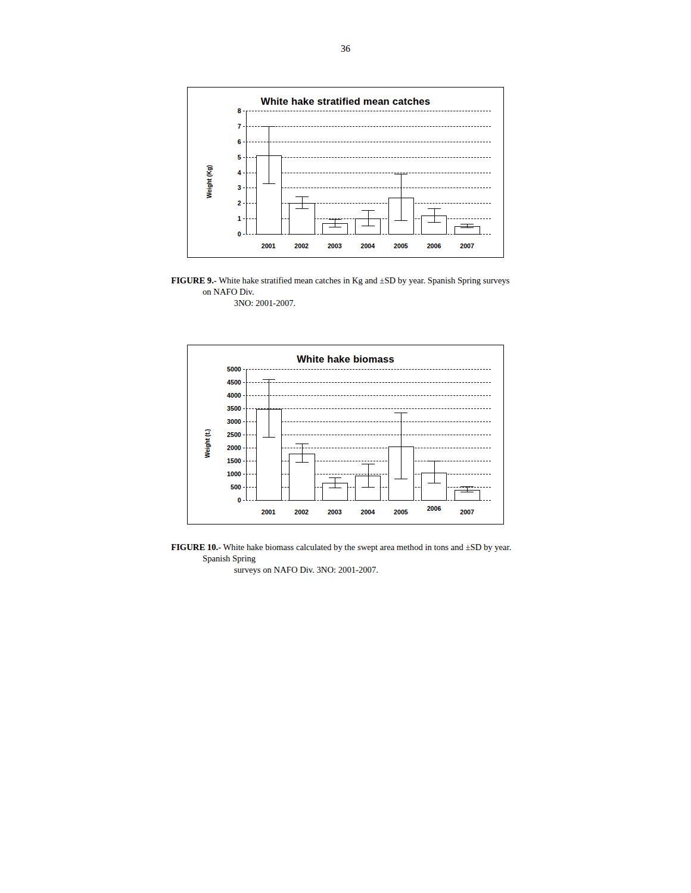36
White hake stratified mean catches
Weight (Kg)
0
1
2
3
4
5
6
7
8
2001
2002
2003
2004
2005
2006
2007
FIGURE 9.- White hake stratified mean catches in Kg and ±SD by year. Spanish Spring surveys on NAFO Div. 3NO: 2001-2007.
White hake biomass
Weight (t.)
0
500
1000
1500
2000
2500
3000
3500
4000
4500
5000
2001
2002
2003
2004
2005
2006
2007
FIGURE 10.- White hake biomass calculated by the swept area method in tons and ±SD by year. Spanish Spring surveys on NAFO Div. 3NO: 2001-2007.